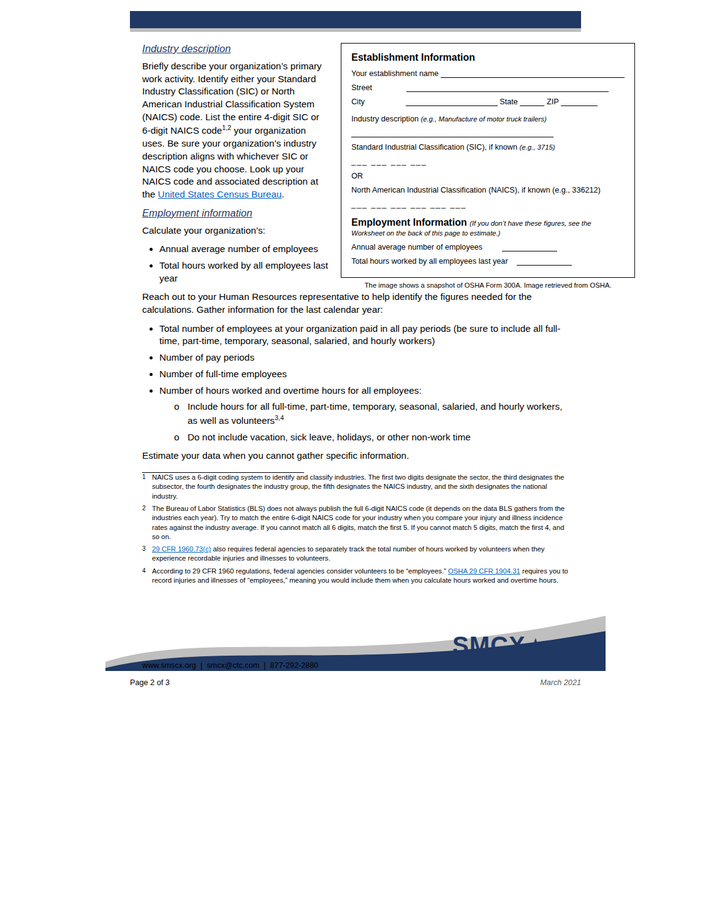Industry description
Briefly describe your organization’s primary work activity. Identify either your Standard Industry Classification (SIC) or North American Industrial Classification System (NAICS) code. List the entire 4-digit SIC or 6-digit NAICS code1,2 your organization uses. Be sure your organization’s industry description aligns with whichever SIC or NAICS code you choose. Look up your NAICS code and associated description at the United States Census Bureau.
Employment information
Calculate your organization’s:
Annual average number of employees
Total hours worked by all employees last year
Establishment Information
Your establishment name
Street
City State ZIP
Industry description (e.g., Manufacture of motor truck trailers)
Standard Industrial Classification (SIC), if known (e.g., 3715)
___ ___ ___ ___
OR
North American Industrial Classification (NAICS), if known (e.g., 336212)
___ ___ ___ ___ ___ ___
Employment Information (If you don’t have these figures, see the
Worksheet on the back of this page to estimate.)
Annual average number of employees
Total hours worked by all employees last year
The image shows a snapshot of OSHA Form 300A. Image retrieved from OSHA.
Reach out to your Human Resources representative to help identify the figures needed for the calculations. Gather information for the last calendar year:
Total number of employees at your organization paid in all pay periods (be sure to include all full-time, part-time, temporary, seasonal, salaried, and hourly workers)
Number of pay periods
Number of full-time employees
Number of hours worked and overtime hours for all employees:
Include hours for all full-time, part-time, temporary, seasonal, salaried, and hourly workers, as well as volunteers3,4
Do not include vacation, sick leave, holidays, or other non-work time
Estimate your data when you cannot gather specific information.
1 NAICS uses a 6-digit coding system to identify and classify industries. The first two digits designate the sector, the third designates the subsector, the fourth designates the industry group, the fifth designates the NAICS industry, and the sixth designates the national industry.
2 The Bureau of Labor Statistics (BLS) does not always publish the full 6-digit NAICS code (it depends on the data BLS gathers from the industries each year). Try to match the entire 6-digit NAICS code for your industry when you compare your injury and illness incidence rates against the industry average. If you cannot match all 6 digits, match the first 5. If you cannot match 5 digits, match the first 4, and so on.
329 CFR 1960.73(c) also requires federal agencies to separately track the total number of hours worked by volunteers when they experience recordable injuries and illnesses to volunteers.
4 According to 29 CFR 1960 regulations, federal agencies consider volunteers to be “employees.” OSHA 29 CFR 1904.31 requires you to record injuries and illnesses of “employees,” meaning you would include them when you calculate hours worked and overtime hours.
SMCX★
DoD Safety Management Center of Excellence
www.smscx.org | smcx@ctc.com | 877-292-2880
Page 2 of 3
March 2021